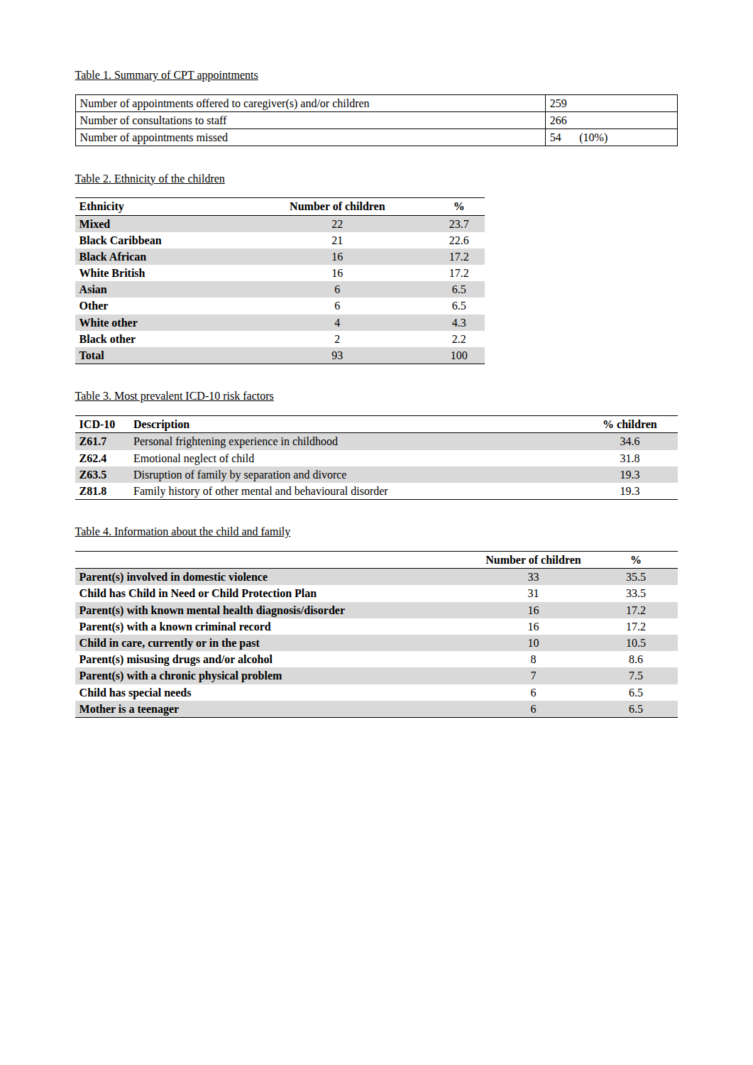Table 1. Summary of CPT appointments
| Number of appointments offered to caregiver(s) and/or children | 259 |
| Number of consultations to staff | 266 |
| Number of appointments missed | 54 (10%) |
Table 2. Ethnicity of the children
| Ethnicity | Number of children | % |
| --- | --- | --- |
| Mixed | 22 | 23.7 |
| Black Caribbean | 21 | 22.6 |
| Black African | 16 | 17.2 |
| White British | 16 | 17.2 |
| Asian | 6 | 6.5 |
| Other | 6 | 6.5 |
| White other | 4 | 4.3 |
| Black other | 2 | 2.2 |
| Total | 93 | 100 |
Table 3. Most prevalent ICD-10 risk factors
| ICD-10 | Description | % children |
| --- | --- | --- |
| Z61.7 | Personal frightening experience in childhood | 34.6 |
| Z62.4 | Emotional neglect of child | 31.8 |
| Z63.5 | Disruption of family by separation and divorce | 19.3 |
| Z81.8 | Family history of other mental and behavioural disorder | 19.3 |
Table 4. Information about the child and family
| | Number of children | % |
| --- | --- | --- |
| Parent(s) involved in domestic violence | 33 | 35.5 |
| Child has Child in Need or Child Protection Plan | 31 | 33.5 |
| Parent(s) with known mental health diagnosis/disorder | 16 | 17.2 |
| Parent(s) with a known criminal record | 16 | 17.2 |
| Child in care, currently or in the past | 10 | 10.5 |
| Parent(s) misusing drugs and/or alcohol | 8 | 8.6 |
| Parent(s) with a chronic physical problem | 7 | 7.5 |
| Child has special needs | 6 | 6.5 |
| Mother is a teenager | 6 | 6.5 |